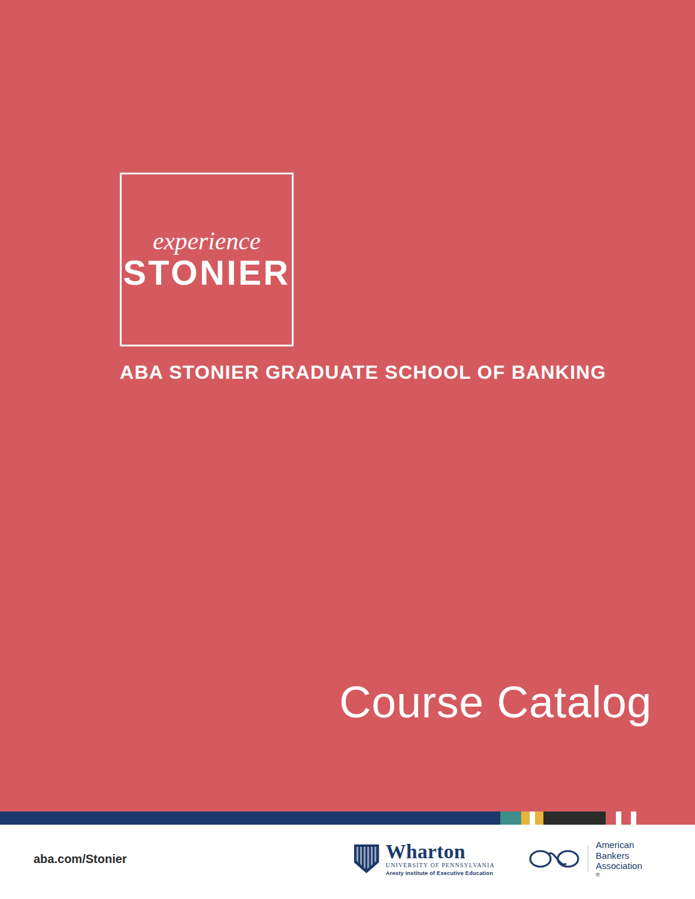experience
STONIER
ABA STONIER GRADUATE SCHOOL OF BANKING
Course Catalog
aba.com/Stonier
Wharton University of Pennsylvania Aresty Institute of Executive Education
American Bankers Association®